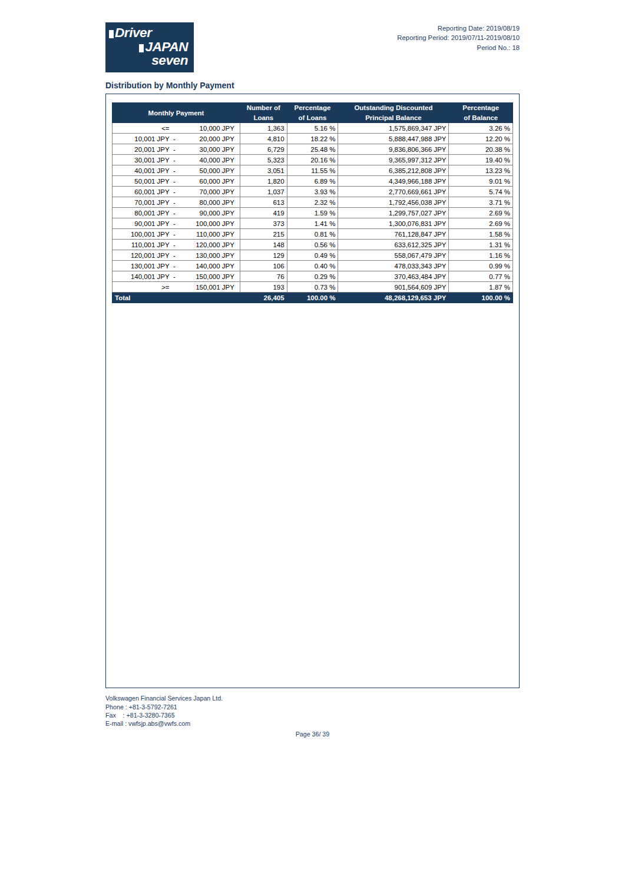Driver
JAPAN seven
Reporting Date: 2019/08/19
Reporting Period: 2019/07/11-2019/08/10
Period No.: 18
Distribution by Monthly Payment
| Monthly Payment | Number of | Percentage | Outstanding Discounted | Percentage |
| --- | --- | --- | --- | --- |
| Loans | of Loans | Principal Balance | of Balance |
| <= 10,000 JPY | 1,363 | 5.16 % | 1,575,869,347 JPY | 3.26 % |
| 10,001 JPY - 20,000 JPY | 4,810 | 18.22 % | 5,888,447,988 JPY | 12.20 % |
| 20,001 JPY - 30,000 JPY | 6,729 | 25.48 % | 9,836,806,366 JPY | 20.38 % |
| 30,001 JPY - 40,000 JPY | 5,323 | 20.16 % | 9,365,997,312 JPY | 19.40 % |
| 40,001 JPY - 50,000 JPY | 3,051 | 11.55 % | 6,385,212,808 JPY | 13.23 % |
| 50,001 JPY - 60,000 JPY | 1,820 | 6.89 % | 4,349,966,188 JPY | 9.01 % |
| 60,001 JPY - 70,000 JPY | 1,037 | 3.93 % | 2,770,669,661 JPY | 5.74 % |
| 70,001 JPY - 80,000 JPY | 613 | 2.32 % | 1,792,456,038 JPY | 3.71 % |
| 80,001 JPY - 90,000 JPY | 419 | 1.59 % | 1,299,757,027 JPY | 2.69 % |
| 90,001 JPY - 100,000 JPY | 373 | 1.41 % | 1,300,076,831 JPY | 2.69 % |
| 100,001 JPY - 110,000 JPY | 215 | 0.81 % | 761,128,847 JPY | 1.58 % |
| 110,001 JPY - 120,000 JPY | 148 | 0.56 % | 633,612,325 JPY | 1.31 % |
| 120,001 JPY - 130,000 JPY | 129 | 0.49 % | 558,067,479 JPY | 1.16 % |
| 130,001 JPY - 140,000 JPY | 106 | 0.40 % | 478,033,343 JPY | 0.99 % |
| 140,001 JPY - 150,000 JPY | 76 | 0.29 % | 370,463,484 JPY | 0.77 % |
| >= 150,001 JPY | 193 | 0.73 % | 901,564,609 JPY | 1.87 % |
| Total | 26,405 | 100.00 % | 48,268,129,653 JPY | 100.00 % |
Volkswagen Financial Services Japan Ltd.
Phone : +81-3-5792-7261
Fax : +81-3-3280-7365
E-mail : vwfsjp.abs@vwfs.com
Page 36/ 39